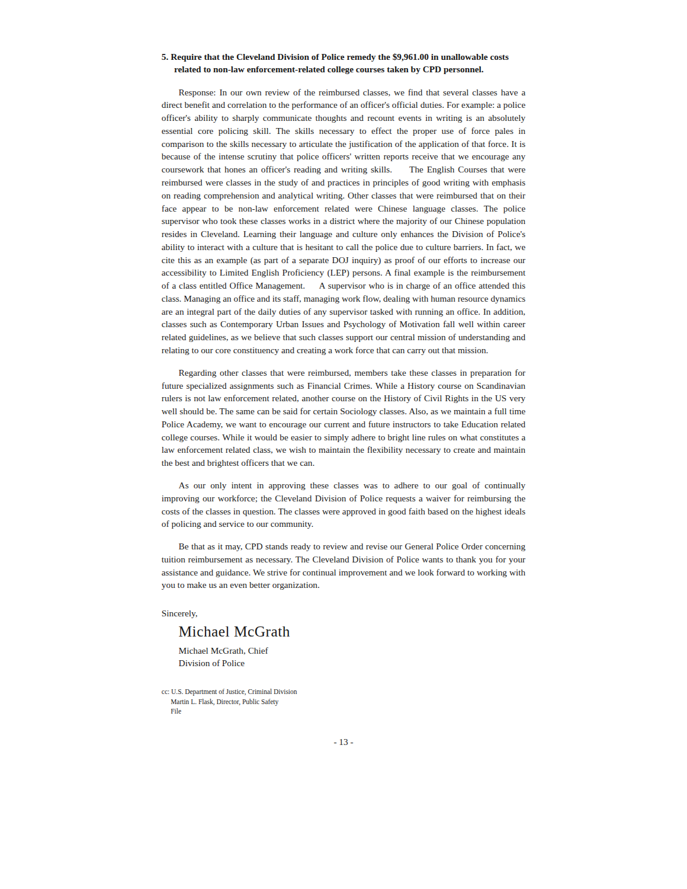5. Require that the Cleveland Division of Police remedy the $9,961.00 in unallowable costs related to non-law enforcement-related college courses taken by CPD personnel.
Response: In our own review of the reimbursed classes, we find that several classes have a direct benefit and correlation to the performance of an officer's official duties. For example: a police officer's ability to sharply communicate thoughts and recount events in writing is an absolutely essential core policing skill. The skills necessary to effect the proper use of force pales in comparison to the skills necessary to articulate the justification of the application of that force. It is because of the intense scrutiny that police officers' written reports receive that we encourage any coursework that hones an officer's reading and writing skills. The English Courses that were reimbursed were classes in the study of and practices in principles of good writing with emphasis on reading comprehension and analytical writing. Other classes that were reimbursed that on their face appear to be non-law enforcement related were Chinese language classes. The police supervisor who took these classes works in a district where the majority of our Chinese population resides in Cleveland. Learning their language and culture only enhances the Division of Police's ability to interact with a culture that is hesitant to call the police due to culture barriers. In fact, we cite this as an example (as part of a separate DOJ inquiry) as proof of our efforts to increase our accessibility to Limited English Proficiency (LEP) persons. A final example is the reimbursement of a class entitled Office Management. A supervisor who is in charge of an office attended this class. Managing an office and its staff, managing work flow, dealing with human resource dynamics are an integral part of the daily duties of any supervisor tasked with running an office. In addition, classes such as Contemporary Urban Issues and Psychology of Motivation fall well within career related guidelines, as we believe that such classes support our central mission of understanding and relating to our core constituency and creating a work force that can carry out that mission.
Regarding other classes that were reimbursed, members take these classes in preparation for future specialized assignments such as Financial Crimes. While a History course on Scandinavian rulers is not law enforcement related, another course on the History of Civil Rights in the US very well should be. The same can be said for certain Sociology classes. Also, as we maintain a full time Police Academy, we want to encourage our current and future instructors to take Education related college courses. While it would be easier to simply adhere to bright line rules on what constitutes a law enforcement related class, we wish to maintain the flexibility necessary to create and maintain the best and brightest officers that we can.
As our only intent in approving these classes was to adhere to our goal of continually improving our workforce; the Cleveland Division of Police requests a waiver for reimbursing the costs of the classes in question. The classes were approved in good faith based on the highest ideals of policing and service to our community.
Be that as it may, CPD stands ready to review and revise our General Police Order concerning tuition reimbursement as necessary. The Cleveland Division of Police wants to thank you for your assistance and guidance. We strive for continual improvement and we look forward to working with you to make us an even better organization.
Sincerely,
Michael McGrath
Michael McGrath, Chief
Division of Police
cc: U.S. Department of Justice, Criminal Division
Martin L. Flask, Director, Public Safety
File
- 13 -